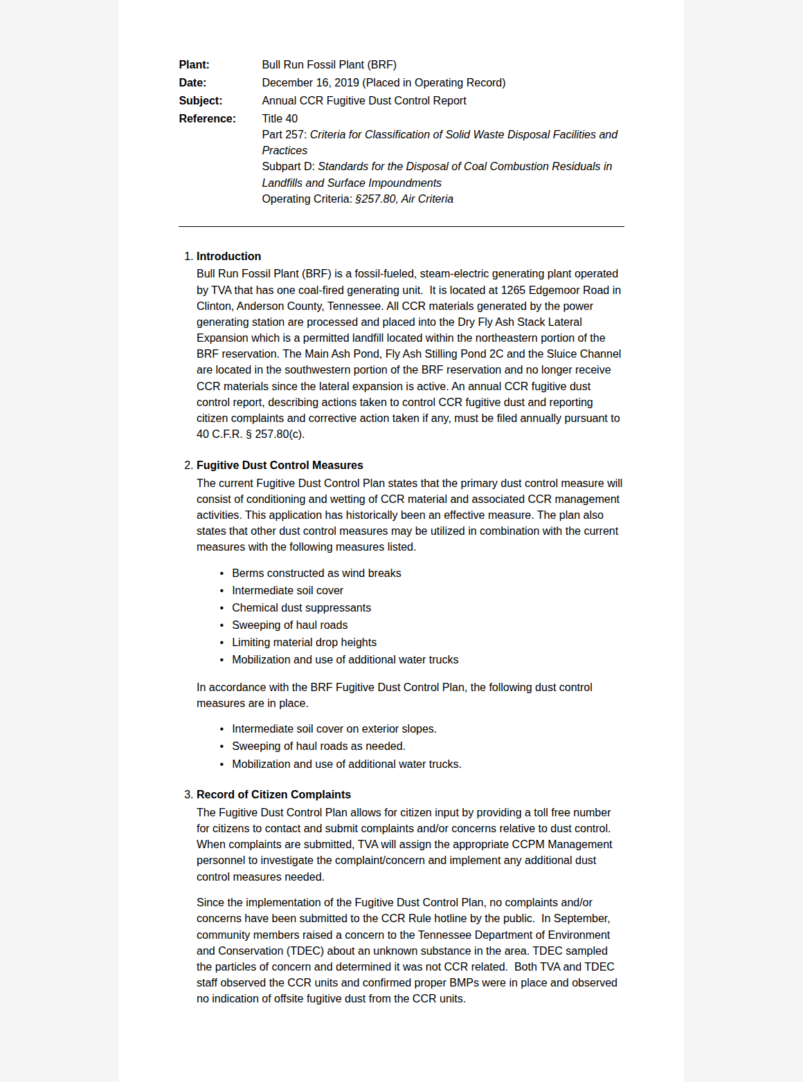| Plant: | Bull Run Fossil Plant (BRF) |
| Date: | December 16, 2019 (Placed in Operating Record) |
| Subject: | Annual CCR Fugitive Dust Control Report |
| Reference: | Title 40 Part 257: Criteria for Classification of Solid Waste Disposal Facilities and Practices Subpart D: Standards for the Disposal of Coal Combustion Residuals in Landfills and Surface Impoundments Operating Criteria: §257.80, Air Criteria |
Introduction
Bull Run Fossil Plant (BRF) is a fossil-fueled, steam-electric generating plant operated by TVA that has one coal-fired generating unit. It is located at 1265 Edgemoor Road in Clinton, Anderson County, Tennessee. All CCR materials generated by the power generating station are processed and placed into the Dry Fly Ash Stack Lateral Expansion which is a permitted landfill located within the northeastern portion of the BRF reservation. The Main Ash Pond, Fly Ash Stilling Pond 2C and the Sluice Channel are located in the southwestern portion of the BRF reservation and no longer receive CCR materials since the lateral expansion is active. An annual CCR fugitive dust control report, describing actions taken to control CCR fugitive dust and reporting citizen complaints and corrective action taken if any, must be filed annually pursuant to 40 C.F.R. § 257.80(c).
Fugitive Dust Control Measures
The current Fugitive Dust Control Plan states that the primary dust control measure will consist of conditioning and wetting of CCR material and associated CCR management activities. This application has historically been an effective measure. The plan also states that other dust control measures may be utilized in combination with the current measures with the following measures listed.
Berms constructed as wind breaks
Intermediate soil cover
Chemical dust suppressants
Sweeping of haul roads
Limiting material drop heights
Mobilization and use of additional water trucks
In accordance with the BRF Fugitive Dust Control Plan, the following dust control measures are in place.
Intermediate soil cover on exterior slopes.
Sweeping of haul roads as needed.
Mobilization and use of additional water trucks.
Record of Citizen Complaints
The Fugitive Dust Control Plan allows for citizen input by providing a toll free number for citizens to contact and submit complaints and/or concerns relative to dust control. When complaints are submitted, TVA will assign the appropriate CCPM Management personnel to investigate the complaint/concern and implement any additional dust control measures needed.
Since the implementation of the Fugitive Dust Control Plan, no complaints and/or concerns have been submitted to the CCR Rule hotline by the public. In September, community members raised a concern to the Tennessee Department of Environment and Conservation (TDEC) about an unknown substance in the area. TDEC sampled the particles of concern and determined it was not CCR related. Both TVA and TDEC staff observed the CCR units and confirmed proper BMPs were in place and observed no indication of offsite fugitive dust from the CCR units.